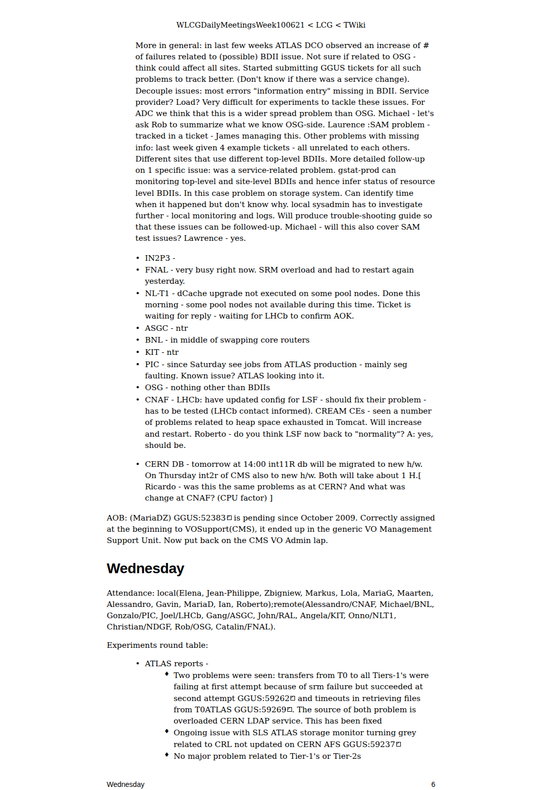WLCGDailyMeetingsWeek100621 < LCG < TWiki
More in general: in last few weeks ATLAS DCO observed an increase of # of failures related to (possible) BDII issue. Not sure if related to OSG - think could affect all sites. Started submitting GGUS tickets for all such problems to track better. (Don't know if there was a service change). Decouple issues: most errors "information entry" missing in BDII. Service provider? Load? Very difficult for experiments to tackle these issues. For ADC we think that this is a wider spread problem than OSG. Michael - let's ask Rob to summarize what we know OSG-side. Laurence :SAM problem - tracked in a ticket - James managing this. Other problems with missing info: last week given 4 example tickets - all unrelated to each others. Different sites that use different top-level BDIIs. More detailed follow-up on 1 specific issue: was a service-related problem. gstat-prod can monitoring top-level and site-level BDIIs and hence infer status of resource level BDIIs. In this case problem on storage system. Can identify time when it happened but don't know why. local sysadmin has to investigate further - local monitoring and logs. Will produce trouble-shooting guide so that these issues can be followed-up. Michael - will this also cover SAM test issues? Lawrence - yes.
IN2P3 -
FNAL - very busy right now. SRM overload and had to restart again yesterday.
NL-T1 - dCache upgrade not executed on some pool nodes. Done this morning - some pool nodes not available during this time. Ticket is waiting for reply - waiting for LHCb to confirm AOK.
ASGC - ntr
BNL - in middle of swapping core routers
KIT - ntr
PIC - since Saturday see jobs from ATLAS production - mainly seg faulting. Known issue? ATLAS looking into it.
OSG - nothing other than BDIIs
CNAF - LHCb: have updated config for LSF - should fix their problem - has to be tested (LHCb contact informed). CREAM CEs - seen a number of problems related to heap space exhausted in Tomcat. Will increase and restart. Roberto - do you think LSF now back to "normality"? A: yes, should be.
CERN DB - tomorrow at 14:00 int11R db will be migrated to new h/w. On Thursday int2r of CMS also to new h/w. Both will take about 1 H.[ Ricardo - was this the same problems as at CERN? And what was change at CNAF? (CPU factor) ]
AOB: (MariaDZ) GGUS:52383 is pending since October 2009. Correctly assigned at the beginning to VOSupport(CMS), it ended up in the generic VO Management Support Unit. Now put back on the CMS VO Admin lap.
Wednesday
Attendance: local(Elena, Jean-Philippe, Zbigniew, Markus, Lola, MariaG, Maarten, Alessandro, Gavin, MariaD, Ian, Roberto);remote(Alessandro/CNAF, Michael/BNL, Gonzalo/PIC, Joel/LHCb, Gang/ASGC, John/RAL, Angela/KIT, Onno/NLT1, Christian/NDGF, Rob/OSG, Catalin/FNAL).
Experiments round table:
ATLAS reports -
Two problems were seen: transfers from T0 to all Tiers-1's were failing at first attempt because of srm failure but succeeded at second attempt GGUS:59262 and timeouts in retrieving files from T0ATLAS GGUS:59269 . The source of both problem is overloaded CERN LDAP service. This has been fixed
Ongoing issue with SLS ATLAS storage monitor turning grey related to CRL not updated on CERN AFS GGUS:59237
No major problem related to Tier-1's or Tier-2s
Wednesday 6